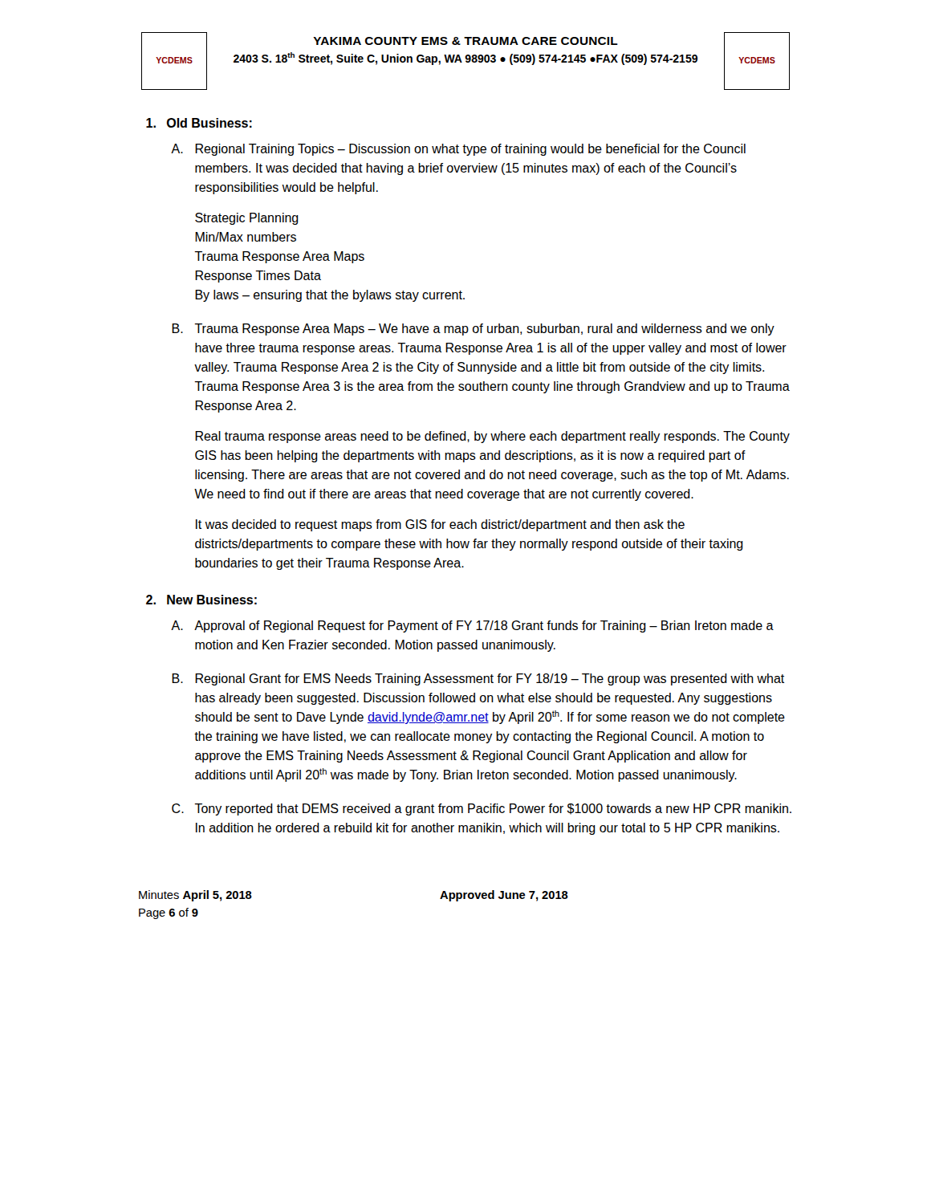YCDEMS
YAKIMA COUNTY EMS & TRAUMA CARE COUNCIL
2403 S. 18th Street, Suite C, Union Gap, WA 98903 ● (509) 574-2145 ●FAX (509) 574-2159
YCDEMS
Old Business:
Regional Training Topics – Discussion on what type of training would be beneficial for the Council members. It was decided that having a brief overview (15 minutes max) of each of the Council’s responsibilities would be helpful.
Strategic Planning
Min/Max numbers
Trauma Response Area Maps
Response Times Data
By laws – ensuring that the bylaws stay current.
Trauma Response Area Maps – We have a map of urban, suburban, rural and wilderness and we only have three trauma response areas. Trauma Response Area 1 is all of the upper valley and most of lower valley. Trauma Response Area 2 is the City of Sunnyside and a little bit from outside of the city limits. Trauma Response Area 3 is the area from the southern county line through Grandview and up to Trauma Response Area 2.
Real trauma response areas need to be defined, by where each department really responds. The County GIS has been helping the departments with maps and descriptions, as it is now a required part of licensing. There are areas that are not covered and do not need coverage, such as the top of Mt. Adams. We need to find out if there are areas that need coverage that are not currently covered.
It was decided to request maps from GIS for each district/department and then ask the districts/departments to compare these with how far they normally respond outside of their taxing boundaries to get their Trauma Response Area.
New Business:
Approval of Regional Request for Payment of FY 17/18 Grant funds for Training – Brian Ireton made a motion and Ken Frazier seconded. Motion passed unanimously.
Regional Grant for EMS Needs Training Assessment for FY 18/19 – The group was presented with what has already been suggested. Discussion followed on what else should be requested. Any suggestions should be sent to Dave Lynde david.lynde@amr.net by April 20th. If for some reason we do not complete the training we have listed, we can reallocate money by contacting the Regional Council. A motion to approve the EMS Training Needs Assessment & Regional Council Grant Application and allow for additions until April 20th was made by Tony. Brian Ireton seconded. Motion passed unanimously.
Tony reported that DEMS received a grant from Pacific Power for $1000 towards a new HP CPR manikin. In addition he ordered a rebuild kit for another manikin, which will bring our total to 5 HP CPR manikins.
Minutes April 5, 2018
Approved June 7, 2018
Page 6 of 9